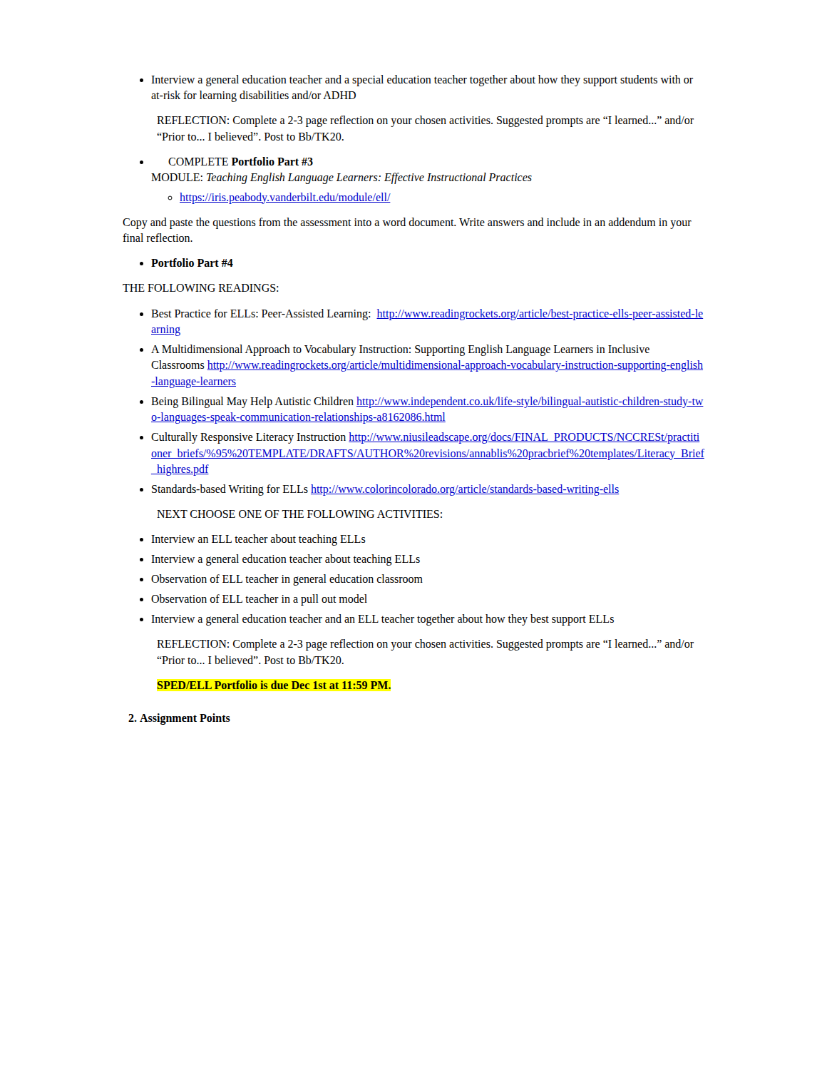Interview a general education teacher and a special education teacher together about how they support students with or at-risk for learning disabilities and/or ADHD
REFLECTION: Complete a 2-3 page reflection on your chosen activities. Suggested prompts are “I learned...” and/or “Prior to... I believed”. Post to Bb/TK20.
COMPLETE Portfolio Part #3
MODULE: Teaching English Language Learners: Effective Instructional Practices
https://iris.peabody.vanderbilt.edu/module/ell/
Copy and paste the questions from the assessment into a word document. Write answers and include in an addendum in your final reflection.
Portfolio Part #4
THE FOLLOWING READINGS:
Best Practice for ELLs: Peer-Assisted Learning: http://www.readingrockets.org/article/best-practice-ells-peer-assisted-learning
A Multidimensional Approach to Vocabulary Instruction: Supporting English Language Learners in Inclusive Classrooms http://www.readingrockets.org/article/multidimensional-approach-vocabulary-instruction-supporting-english-language-learners
Being Bilingual May Help Autistic Children http://www.independent.co.uk/life-style/bilingual-autistic-children-study-two-languages-speak-communication-relationships-a8162086.html
Culturally Responsive Literacy Instruction http://www.niusileadscape.org/docs/FINAL_PRODUCTS/NCCRESt/practitioner_briefs/%95%20TEMPLATE/DRAFTS/AUTHOR%20revisions/annablis%20pracbrief%20templates/Literacy_Brief_highres.pdf
Standards-based Writing for ELLs http://www.colorincolorado.org/article/standards-based-writing-ells
NEXT CHOOSE ONE OF THE FOLLOWING ACTIVITIES:
Interview an ELL teacher about teaching ELLs
Interview a general education teacher about teaching ELLs
Observation of ELL teacher in general education classroom
Observation of ELL teacher in a pull out model
Interview a general education teacher and an ELL teacher together about how they best support ELLs
REFLECTION: Complete a 2-3 page reflection on your chosen activities. Suggested prompts are “I learned...” and/or “Prior to... I believed”. Post to Bb/TK20.
SPED/ELL Portfolio is due Dec 1st at 11:59 PM.
Assignment Points